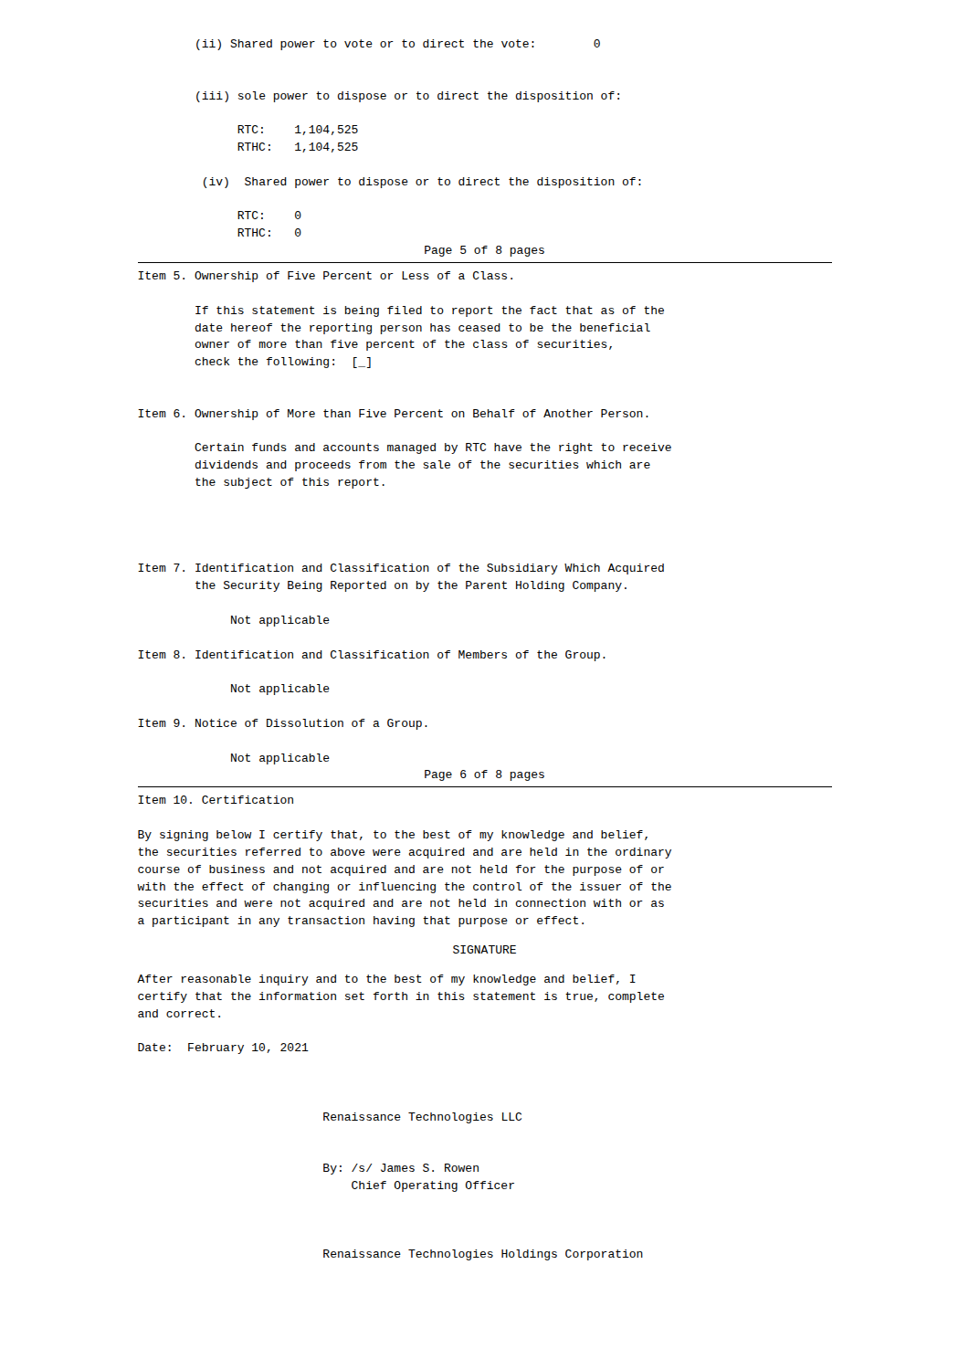(ii) Shared power to vote or to direct the vote:        0


        (iii) sole power to dispose or to direct the disposition of:

              RTC:    1,104,525
              RTHC:   1,104,525

         (iv)  Shared power to dispose or to direct the disposition of:

              RTC:    0
              RTHC:   0
Page 5 of 8 pages
Item 5. Ownership of Five Percent or Less of a Class.

        If this statement is being filed to report the fact that as of the
        date hereof the reporting person has ceased to be the beneficial
        owner of more than five percent of the class of securities,
        check the following:  [_]


Item 6. Ownership of More than Five Percent on Behalf of Another Person.

        Certain funds and accounts managed by RTC have the right to receive
        dividends and proceeds from the sale of the securities which are
        the subject of this report.




Item 7. Identification and Classification of the Subsidiary Which Acquired
        the Security Being Reported on by the Parent Holding Company.

             Not applicable

Item 8. Identification and Classification of Members of the Group.

             Not applicable

Item 9. Notice of Dissolution of a Group.

             Not applicable
Page 6 of 8 pages
Item 10. Certification

By signing below I certify that, to the best of my knowledge and belief,
the securities referred to above were acquired and are held in the ordinary
course of business and not acquired and are not held for the purpose of or
with the effect of changing or influencing the control of the issuer of the
securities and were not acquired and are not held in connection with or as
a participant in any transaction having that purpose or effect.
SIGNATURE
After reasonable inquiry and to the best of my knowledge and belief, I
certify that the information set forth in this statement is true, complete
and correct.

Date:  February 10, 2021



                          Renaissance Technologies LLC


                          By: /s/ James S. Rowen
                              Chief Operating Officer



                          Renaissance Technologies Holdings Corporation